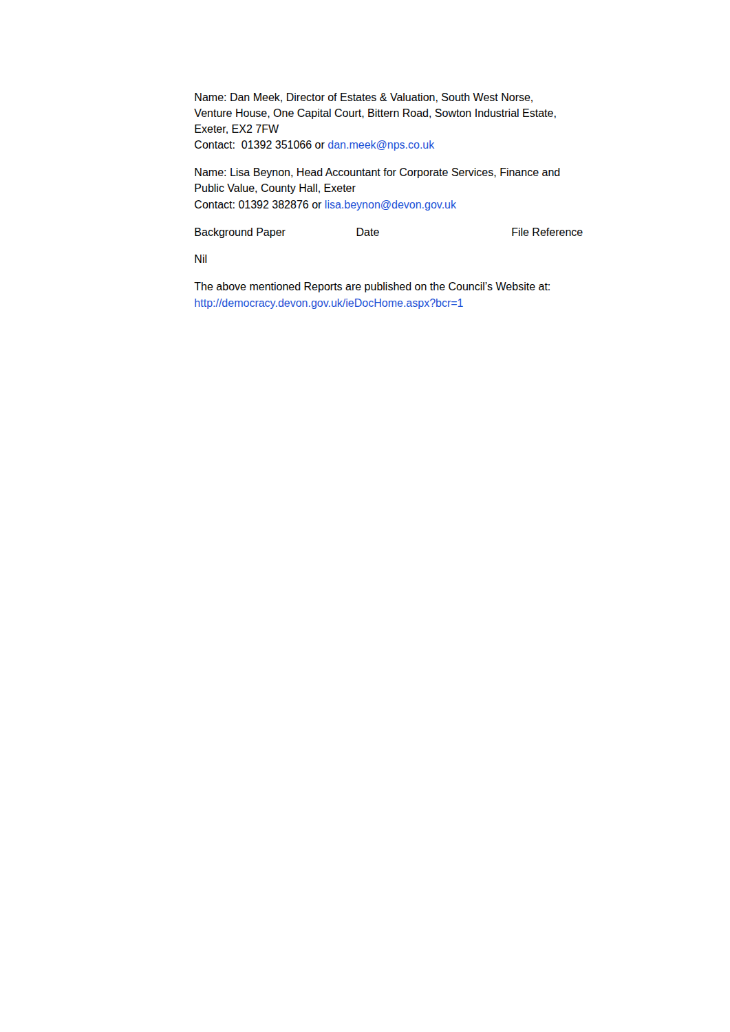Name: Dan Meek, Director of Estates & Valuation, South West Norse, Venture House, One Capital Court, Bittern Road, Sowton Industrial Estate, Exeter, EX2 7FW
Contact: 01392 351066 or dan.meek@nps.co.uk
Name: Lisa Beynon, Head Accountant for Corporate Services, Finance and Public Value, County Hall, Exeter
Contact: 01392 382876 or lisa.beynon@devon.gov.uk
Background Paper Date File Reference
Nil
The above mentioned Reports are published on the Council’s Website at:
http://democracy.devon.gov.uk/ieDocHome.aspx?bcr=1